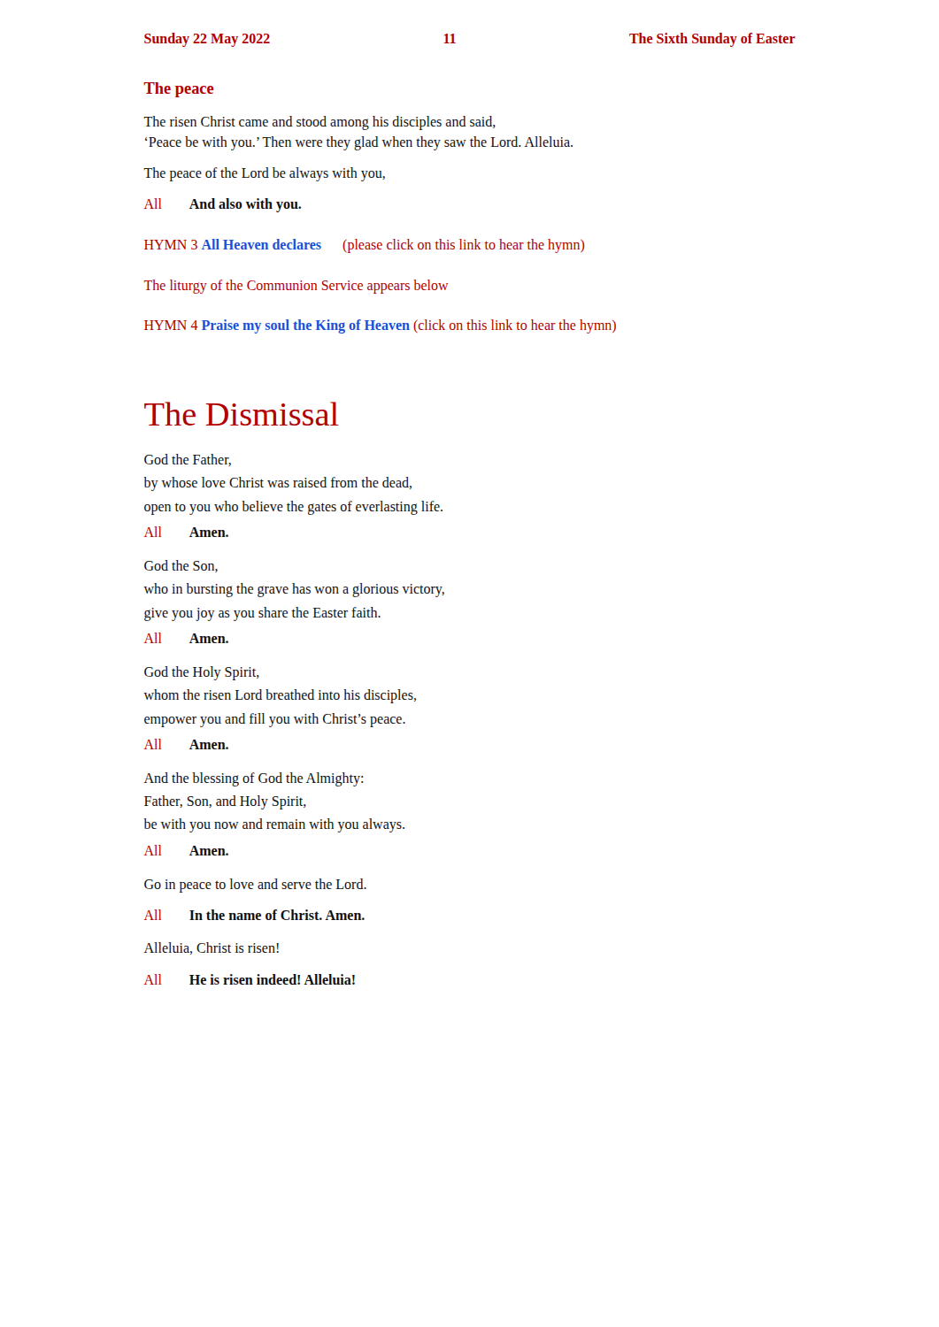Sunday 22 May 2022 11 The Sixth Sunday of Easter
The peace
The risen Christ came and stood among his disciples and said,
‘Peace be with you.’ Then were they glad when they saw the Lord. Alleluia.
The peace of the Lord be always with you,
All And also with you.
HYMN 3 All Heaven declares (please click on this link to hear the hymn)
The liturgy of the Communion Service appears below
HYMN 4 Praise my soul the King of Heaven (click on this link to hear the hymn)
The Dismissal
God the Father,
by whose love Christ was raised from the dead,
open to you who believe the gates of everlasting life.
All Amen.
God the Son,
who in bursting the grave has won a glorious victory,
give you joy as you share the Easter faith.
All Amen.
God the Holy Spirit,
whom the risen Lord breathed into his disciples,
empower you and fill you with Christ’s peace.
All Amen.
And the blessing of God the Almighty:
Father, Son, and Holy Spirit,
be with you now and remain with you always.
All Amen.
Go in peace to love and serve the Lord.
All In the name of Christ. Amen.
Alleluia, Christ is risen!
All He is risen indeed! Alleluia!